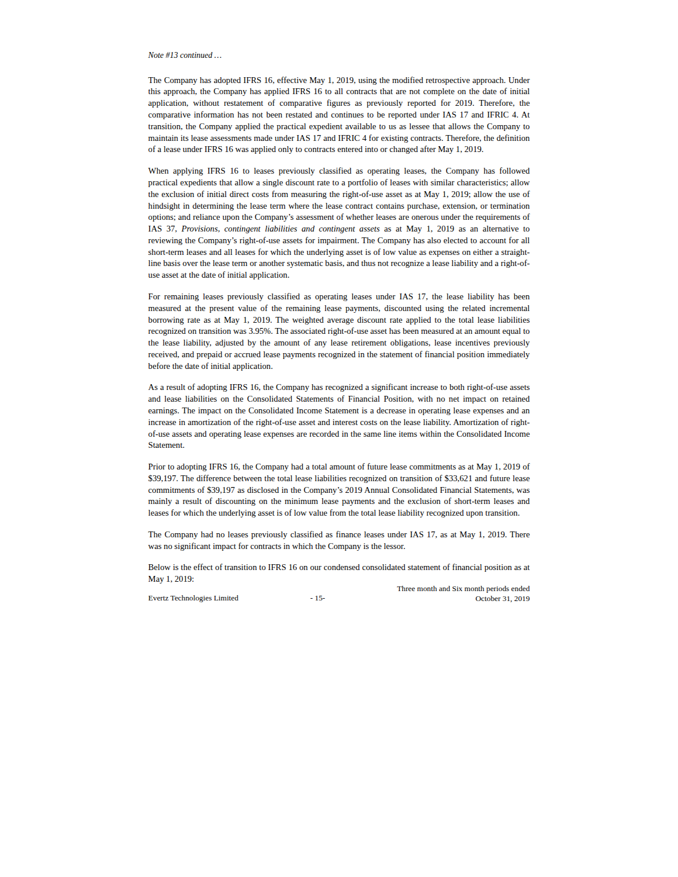Note #13 continued …
The Company has adopted IFRS 16, effective May 1, 2019, using the modified retrospective approach. Under this approach, the Company has applied IFRS 16 to all contracts that are not complete on the date of initial application, without restatement of comparative figures as previously reported for 2019. Therefore, the comparative information has not been restated and continues to be reported under IAS 17 and IFRIC 4. At transition, the Company applied the practical expedient available to us as lessee that allows the Company to maintain its lease assessments made under IAS 17 and IFRIC 4 for existing contracts. Therefore, the definition of a lease under IFRS 16 was applied only to contracts entered into or changed after May 1, 2019.
When applying IFRS 16 to leases previously classified as operating leases, the Company has followed practical expedients that allow a single discount rate to a portfolio of leases with similar characteristics; allow the exclusion of initial direct costs from measuring the right-of-use asset as at May 1, 2019; allow the use of hindsight in determining the lease term where the lease contract contains purchase, extension, or termination options; and reliance upon the Company’s assessment of whether leases are onerous under the requirements of IAS 37, Provisions, contingent liabilities and contingent assets as at May 1, 2019 as an alternative to reviewing the Company’s right-of-use assets for impairment. The Company has also elected to account for all short-term leases and all leases for which the underlying asset is of low value as expenses on either a straight-line basis over the lease term or another systematic basis, and thus not recognize a lease liability and a right-of-use asset at the date of initial application.
For remaining leases previously classified as operating leases under IAS 17, the lease liability has been measured at the present value of the remaining lease payments, discounted using the related incremental borrowing rate as at May 1, 2019. The weighted average discount rate applied to the total lease liabilities recognized on transition was 3.95%. The associated right-of-use asset has been measured at an amount equal to the lease liability, adjusted by the amount of any lease retirement obligations, lease incentives previously received, and prepaid or accrued lease payments recognized in the statement of financial position immediately before the date of initial application.
As a result of adopting IFRS 16, the Company has recognized a significant increase to both right-of-use assets and lease liabilities on the Consolidated Statements of Financial Position, with no net impact on retained earnings. The impact on the Consolidated Income Statement is a decrease in operating lease expenses and an increase in amortization of the right-of-use asset and interest costs on the lease liability. Amortization of right-of-use assets and operating lease expenses are recorded in the same line items within the Consolidated Income Statement.
Prior to adopting IFRS 16, the Company had a total amount of future lease commitments as at May 1, 2019 of $39,197. The difference between the total lease liabilities recognized on transition of $33,621 and future lease commitments of $39,197 as disclosed in the Company’s 2019 Annual Consolidated Financial Statements, was mainly a result of discounting on the minimum lease payments and the exclusion of short-term leases and leases for which the underlying asset is of low value from the total lease liability recognized upon transition.
The Company had no leases previously classified as finance leases under IAS 17, as at May 1, 2019. There was no significant impact for contracts in which the Company is the lessor.
Below is the effect of transition to IFRS 16 on our condensed consolidated statement of financial position as at May 1, 2019:
Evertz Technologies Limited
- 15-
Three month and Six month periods ended
October 31, 2019